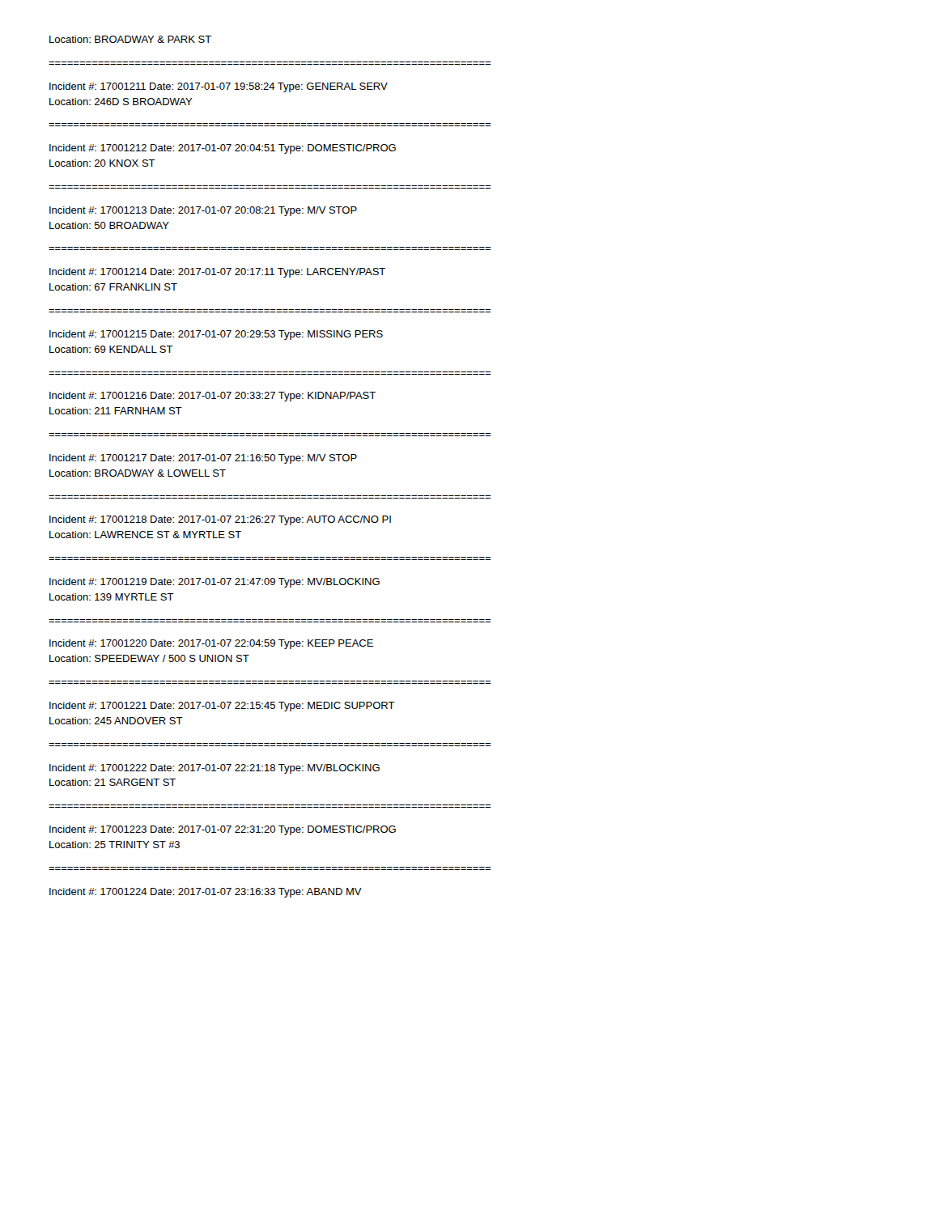Location: BROADWAY & PARK ST
========================================================================
Incident #: 17001211 Date: 2017-01-07 19:58:24 Type: GENERAL SERV
Location: 246D S BROADWAY
========================================================================
Incident #: 17001212 Date: 2017-01-07 20:04:51 Type: DOMESTIC/PROG
Location: 20 KNOX ST
========================================================================
Incident #: 17001213 Date: 2017-01-07 20:08:21 Type: M/V STOP
Location: 50 BROADWAY
========================================================================
Incident #: 17001214 Date: 2017-01-07 20:17:11 Type: LARCENY/PAST
Location: 67 FRANKLIN ST
========================================================================
Incident #: 17001215 Date: 2017-01-07 20:29:53 Type: MISSING PERS
Location: 69 KENDALL ST
========================================================================
Incident #: 17001216 Date: 2017-01-07 20:33:27 Type: KIDNAP/PAST
Location: 211 FARNHAM ST
========================================================================
Incident #: 17001217 Date: 2017-01-07 21:16:50 Type: M/V STOP
Location: BROADWAY & LOWELL ST
========================================================================
Incident #: 17001218 Date: 2017-01-07 21:26:27 Type: AUTO ACC/NO PI
Location: LAWRENCE ST & MYRTLE ST
========================================================================
Incident #: 17001219 Date: 2017-01-07 21:47:09 Type: MV/BLOCKING
Location: 139 MYRTLE ST
========================================================================
Incident #: 17001220 Date: 2017-01-07 22:04:59 Type: KEEP PEACE
Location: SPEEDEWAY / 500 S UNION ST
========================================================================
Incident #: 17001221 Date: 2017-01-07 22:15:45 Type: MEDIC SUPPORT
Location: 245 ANDOVER ST
========================================================================
Incident #: 17001222 Date: 2017-01-07 22:21:18 Type: MV/BLOCKING
Location: 21 SARGENT ST
========================================================================
Incident #: 17001223 Date: 2017-01-07 22:31:20 Type: DOMESTIC/PROG
Location: 25 TRINITY ST #3
========================================================================
Incident #: 17001224 Date: 2017-01-07 23:16:33 Type: ABAND MV